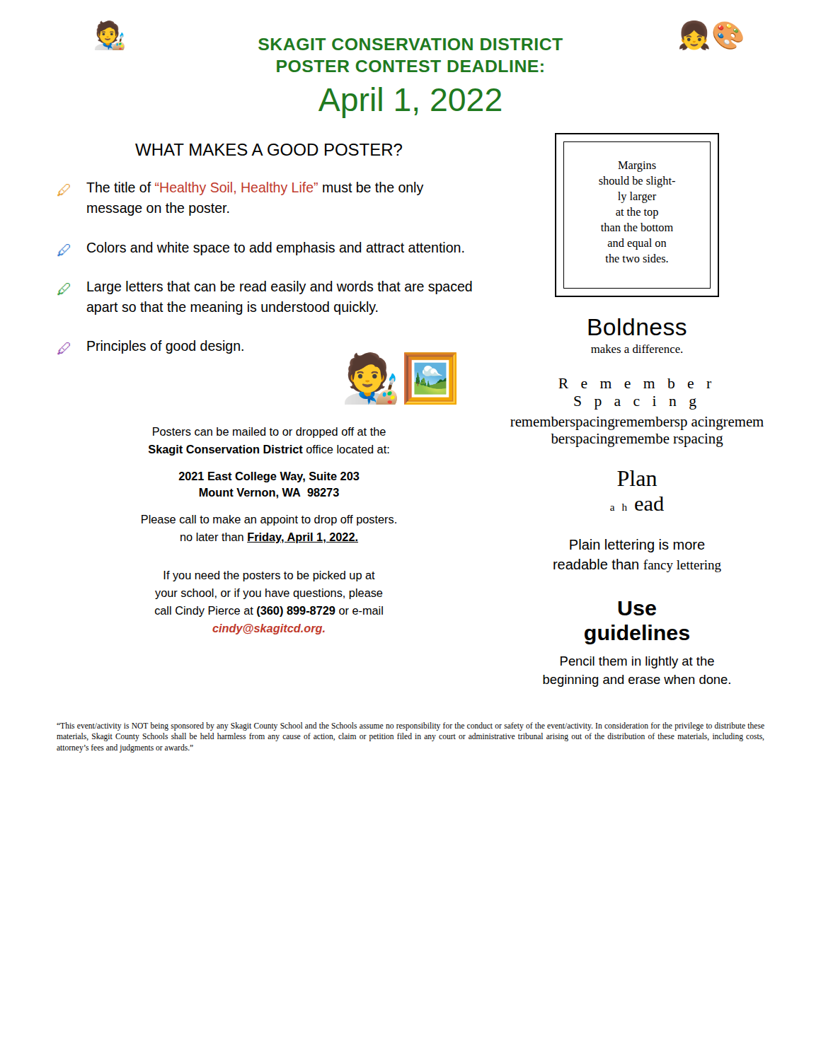🧑‍🎨
SKAGIT CONSERVATION DISTRICT
POSTER CONTEST DEADLINE:
April 1, 2022
👧🎨
WHAT MAKES A GOOD POSTER?
🖊 The title of “Healthy Soil, Healthy Life” must be the only message on the poster.
🖊 Colors and white space to add emphasis and attract attention.
🖊 Large letters that can be read easily and words that are spaced apart so that the meaning is understood quickly.
🖊 Principles of good design.
🧑‍🎨🖼️
Posters can be mailed to or dropped off at the
Skagit Conservation District office located at:
2021 East College Way, Suite 203
Mount Vernon, WA 98273
Please call to make an appoint to drop off posters.
no later than Friday, April 1, 2022.
If you need the posters to be picked up at
your school, or if you have questions, please
call Cindy Pierce at (360) 899-8729 or e-mail
cindy@skagitcd.org.
Margins
should be slight-
ly larger
at the top
than the bottom
and equal on
the two sides.
Boldness
makes a difference.
R e m e m b e r
S p a c i n g
rememberspacingremembersp acingrememberspacingremembe rspacing
Plan
ahead
Plain lettering is more
readable than fancy lettering
Use
guidelines
Pencil them in lightly at the
beginning and erase when done.
“This event/activity is NOT being sponsored by any Skagit County School and the Schools assume no responsibility for the conduct or safety of the event/activity. In consideration for the privilege to distribute these materials, Skagit County Schools shall be held harmless from any cause of action, claim or petition filed in any court or administrative tribunal arising out of the distribution of these materials, including costs, attorney’s fees and judgments or awards.”